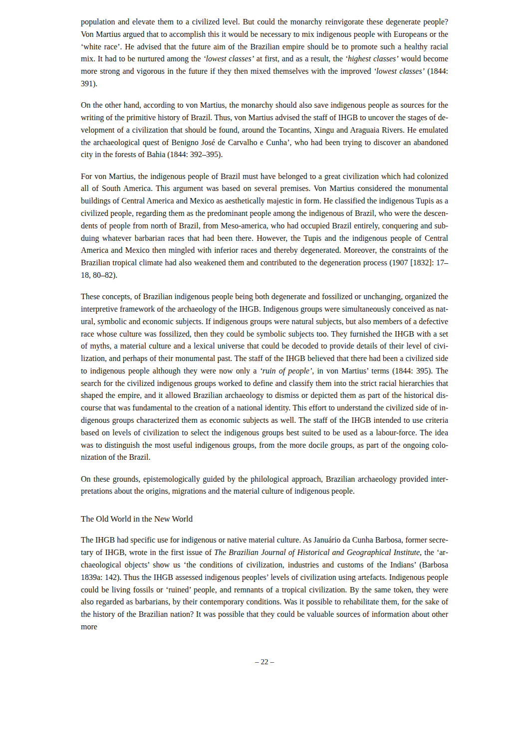population and elevate them to a civilized level. But could the monarchy reinvigorate these degenerate people? Von Martius argued that to accomplish this it would be necessary to mix indigenous people with Europeans or the ‘white race’. He advised that the future aim of the Brazilian empire should be to promote such a healthy racial mix. It had to be nurtured among the ‘lowest classes’ at first, and as a result, the ‘highest classes’ would become more strong and vigorous in the future if they then mixed themselves with the improved ‘lowest classes’ (1844: 391).
On the other hand, according to von Martius, the monarchy should also save indigenous people as sources for the writing of the primitive history of Brazil. Thus, von Martius advised the staff of IHGB to uncover the stages of development of a civilization that should be found, around the Tocantins, Xingu and Araguaia Rivers. He emulated the archaeological quest of Benigno José de Carvalho e Cunha’, who had been trying to discover an abandoned city in the forests of Bahia (1844: 392–395).
For von Martius, the indigenous people of Brazil must have belonged to a great civilization which had colonized all of South America. This argument was based on several premises. Von Martius considered the monumental buildings of Central America and Mexico as aesthetically majestic in form. He classified the indigenous Tupis as a civilized people, regarding them as the predominant people among the indigenous of Brazil, who were the descendents of people from north of Brazil, from Meso-america, who had occupied Brazil entirely, conquering and subduing whatever barbarian races that had been there. However, the Tupis and the indigenous people of Central America and Mexico then mingled with inferior races and thereby degenerated. Moreover, the constraints of the Brazilian tropical climate had also weakened them and contributed to the degeneration process (1907 [1832]: 17–18, 80–82).
These concepts, of Brazilian indigenous people being both degenerate and fossilized or unchanging, organized the interpretive framework of the archaeology of the IHGB. Indigenous groups were simultaneously conceived as natural, symbolic and economic subjects. If indigenous groups were natural subjects, but also members of a defective race whose culture was fossilized, then they could be symbolic subjects too. They furnished the IHGB with a set of myths, a material culture and a lexical universe that could be decoded to provide details of their level of civilization, and perhaps of their monumental past. The staff of the IHGB believed that there had been a civilized side to indigenous people although they were now only a ‘ruin of people’, in von Martius’ terms (1844: 395). The search for the civilized indigenous groups worked to define and classify them into the strict racial hierarchies that shaped the empire, and it allowed Brazilian archaeology to dismiss or depicted them as part of the historical discourse that was fundamental to the creation of a national identity. This effort to understand the civilized side of indigenous groups characterized them as economic subjects as well. The staff of the IHGB intended to use criteria based on levels of civilization to select the indigenous groups best suited to be used as a labour-force. The idea was to distinguish the most useful indigenous groups, from the more docile groups, as part of the ongoing colonization of the Brazil.
On these grounds, epistemologically guided by the philological approach, Brazilian archaeology provided interpretations about the origins, migrations and the material culture of indigenous people.
The Old World in the New World
The IHGB had specific use for indigenous or native material culture. As Januário da Cunha Barbosa, former secretary of IHGB, wrote in the first issue of The Brazilian Journal of Historical and Geographical Institute, the ‘archaeological objects’ show us ‘the conditions of civilization, industries and customs of the Indians’ (Barbosa 1839a: 142). Thus the IHGB assessed indigenous peoples’ levels of civilization using artefacts. Indigenous people could be living fossils or ‘ruined’ people, and remnants of a tropical civilization. By the same token, they were also regarded as barbarians, by their contemporary conditions. Was it possible to rehabilitate them, for the sake of the history of the Brazilian nation? It was possible that they could be valuable sources of information about other more
– 22 –